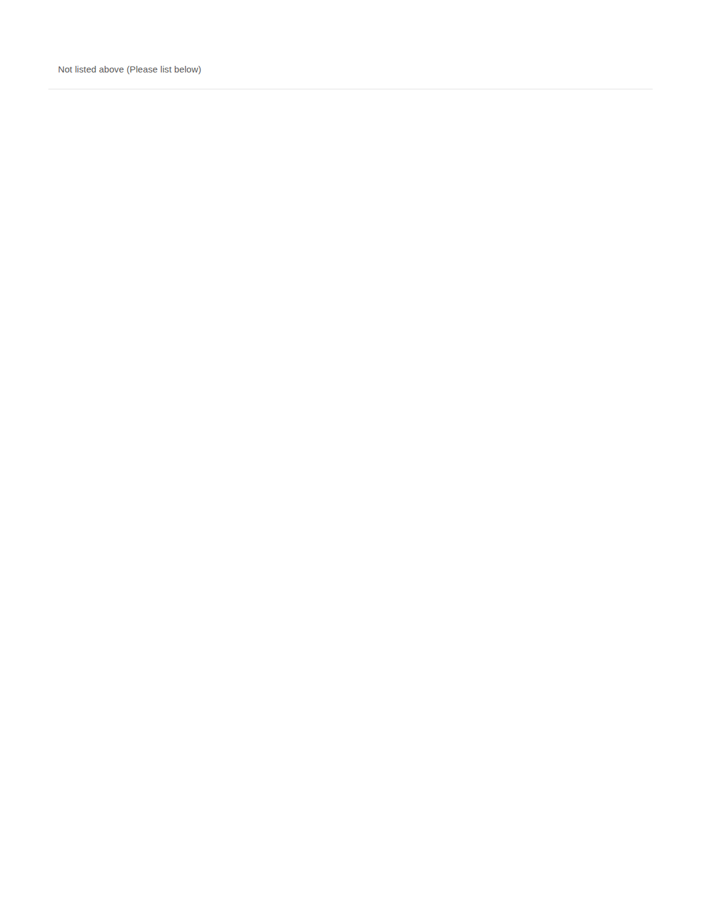Not listed above (Please list below)